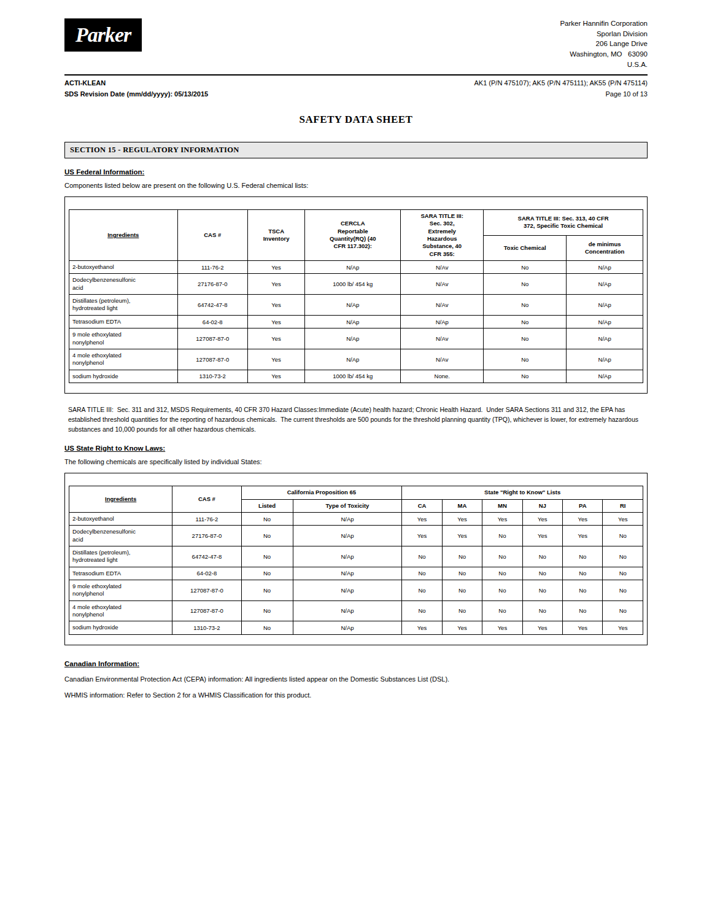Parker
Parker Hannifin Corporation
Sporlan Division
206 Lange Drive
Washington, MO 63090
U.S.A.
ACTI-KLEAN
SDS Revision Date (mm/dd/yyyy): 05/13/2015
AK1 (P/N 475107); AK5 (P/N 475111); AK55 (P/N 475114)
Page 10 of 13
SAFETY DATA SHEET
SECTION 15 - REGULATORY INFORMATION
US Federal Information:
Components listed below are present on the following U.S. Federal chemical lists:
| Ingredients | CAS # | TSCA Inventory | CERCLA Reportable Quantity(RQ) (40 CFR 117.302): | SARA TITLE III: Sec. 302, Extremely Hazardous Substance, 40 CFR 355: | SARA TITLE III: Sec. 313, 40 CFR 372, Specific Toxic Chemical |
| --- | --- | --- | --- | --- | --- |
| Toxic Chemical | de minimus Concentration |
| 2-butoxyethanol | 111-76-2 | Yes | N/Ap | N/Av | No | N/Ap |
| Dodecylbenzenesulfonic acid | 27176-87-0 | Yes | 1000 lb/ 454 kg | N/Av | No | N/Ap |
| Distillates (petroleum), hydrotreated light | 64742-47-8 | Yes | N/Ap | N/Av | No | N/Ap |
| Tetrasodium EDTA | 64-02-8 | Yes | N/Ap | N/Ap | No | N/Ap |
| 9 mole ethoxylated nonylphenol | 127087-87-0 | Yes | N/Ap | N/Av | No | N/Ap |
| 4 mole ethoxylated nonylphenol | 127087-87-0 | Yes | N/Ap | N/Av | No | N/Ap |
| sodium hydroxide | 1310-73-2 | Yes | 1000 lb/ 454 kg | None. | No | N/Ap |
SARA TITLE III: Sec. 311 and 312, MSDS Requirements, 40 CFR 370 Hazard Classes:Immediate (Acute) health hazard; Chronic Health Hazard. Under SARA Sections 311 and 312, the EPA has established threshold quantities for the reporting of hazardous chemicals. The current thresholds are 500 pounds for the threshold planning quantity (TPQ), whichever is lower, for extremely hazardous substances and 10,000 pounds for all other hazardous chemicals.
US State Right to Know Laws:
The following chemicals are specifically listed by individual States:
| Ingredients | CAS # | California Proposition 65 | State "Right to Know" Lists |
| --- | --- | --- | --- |
| Listed | Type of Toxicity | CA | MA | MN | NJ | PA | RI |
| 2-butoxyethanol | 111-76-2 | No | N/Ap | Yes | Yes | Yes | Yes | Yes | Yes |
| Dodecylbenzenesulfonic acid | 27176-87-0 | No | N/Ap | Yes | Yes | No | Yes | Yes | No |
| Distillates (petroleum), hydrotreated light | 64742-47-8 | No | N/Ap | No | No | No | No | No | No |
| Tetrasodium EDTA | 64-02-8 | No | N/Ap | No | No | No | No | No | No |
| 9 mole ethoxylated nonylphenol | 127087-87-0 | No | N/Ap | No | No | No | No | No | No |
| 4 mole ethoxylated nonylphenol | 127087-87-0 | No | N/Ap | No | No | No | No | No | No |
| sodium hydroxide | 1310-73-2 | No | N/Ap | Yes | Yes | Yes | Yes | Yes | Yes |
Canadian Information:
Canadian Environmental Protection Act (CEPA) information: All ingredients listed appear on the Domestic Substances List (DSL).
WHMIS information: Refer to Section 2 for a WHMIS Classification for this product.